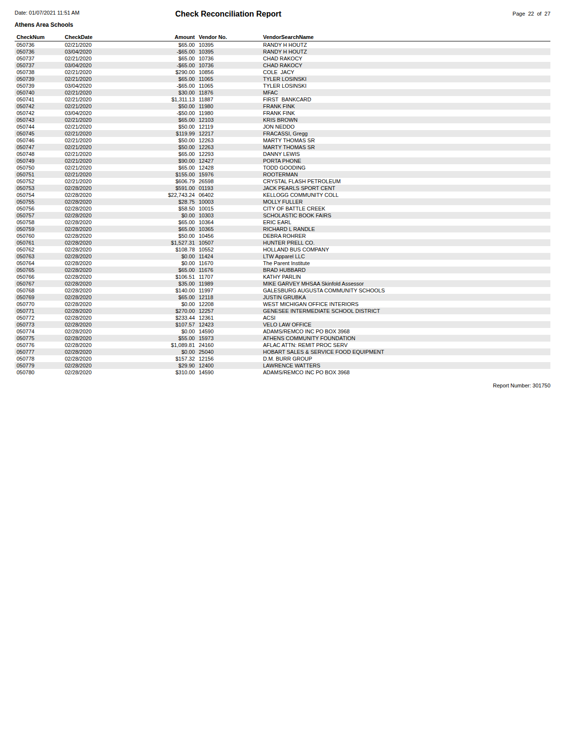Date: 01/07/2021 11:51 AM Check Reconciliation Report Page 22 of 27
Athens Area Schools
| CheckNum | CheckDate | Amount | Vendor No. | VendorSearchName |
| --- | --- | --- | --- | --- |
| 050736 | 02/21/2020 | $65.00 | 10395 | RANDY H HOUTZ |
| 050736 | 03/04/2020 | -$65.00 | 10395 | RANDY H HOUTZ |
| 050737 | 02/21/2020 | $65.00 | 10736 | CHAD RAKOCY |
| 050737 | 03/04/2020 | -$65.00 | 10736 | CHAD RAKOCY |
| 050738 | 02/21/2020 | $290.00 | 10856 | COLE JACY |
| 050739 | 02/21/2020 | $65.00 | 11065 | TYLER LOSINSKI |
| 050739 | 03/04/2020 | -$65.00 | 11065 | TYLER LOSINSKI |
| 050740 | 02/21/2020 | $30.00 | 11876 | MFAC |
| 050741 | 02/21/2020 | $1,311.13 | 11887 | FIRST BANKCARD |
| 050742 | 02/21/2020 | $50.00 | 11980 | FRANK FINK |
| 050742 | 03/04/2020 | -$50.00 | 11980 | FRANK FINK |
| 050743 | 02/21/2020 | $65.00 | 12103 | KRIS BROWN |
| 050744 | 02/21/2020 | $50.00 | 12119 | JON NEDDO |
| 050745 | 02/21/2020 | $119.99 | 12217 | FRACASSI, Gregg |
| 050746 | 02/21/2020 | $50.00 | 12263 | MARTY THOMAS SR |
| 050747 | 02/21/2020 | $50.00 | 12263 | MARTY THOMAS SR |
| 050748 | 02/21/2020 | $65.00 | 12293 | DANNY LEWIS |
| 050749 | 02/21/2020 | $90.00 | 12427 | PORTA PHONE |
| 050750 | 02/21/2020 | $65.00 | 12428 | TODD GOODING |
| 050751 | 02/21/2020 | $155.00 | 15976 | ROOTERMAN |
| 050752 | 02/21/2020 | $606.79 | 26598 | CRYSTAL FLASH PETROLEUM |
| 050753 | 02/28/2020 | $591.00 | 01193 | JACK PEARLS SPORT CENT |
| 050754 | 02/28/2020 | $22,743.24 | 06402 | KELLOGG COMMUNITY COLL |
| 050755 | 02/28/2020 | $28.75 | 10003 | MOLLY FULLER |
| 050756 | 02/28/2020 | $58.50 | 10015 | CITY OF BATTLE CREEK |
| 050757 | 02/28/2020 | $0.00 | 10303 | SCHOLASTIC BOOK FAIRS |
| 050758 | 02/28/2020 | $65.00 | 10364 | ERIC EARL |
| 050759 | 02/28/2020 | $65.00 | 10365 | RICHARD L RANDLE |
| 050760 | 02/28/2020 | $50.00 | 10456 | DEBRA ROHRER |
| 050761 | 02/28/2020 | $1,527.31 | 10507 | HUNTER PRELL CO. |
| 050762 | 02/28/2020 | $108.78 | 10552 | HOLLAND BUS COMPANY |
| 050763 | 02/28/2020 | $0.00 | 11424 | LTW Apparel LLC |
| 050764 | 02/28/2020 | $0.00 | 11670 | The Parent Institute |
| 050765 | 02/28/2020 | $65.00 | 11676 | BRAD HUBBARD |
| 050766 | 02/28/2020 | $106.51 | 11707 | KATHY PARLIN |
| 050767 | 02/28/2020 | $35.00 | 11989 | MIKE GARVEY MHSAA Skinfold Assessor |
| 050768 | 02/28/2020 | $140.00 | 11997 | GALESBURG AUGUSTA COMMUNITY SCHOOLS |
| 050769 | 02/28/2020 | $65.00 | 12118 | JUSTIN GRUBKA |
| 050770 | 02/28/2020 | $0.00 | 12208 | WEST MICHIGAN OFFICE INTERIORS |
| 050771 | 02/28/2020 | $270.00 | 12257 | GENESEE INTERMEDIATE SCHOOL DISTRICT |
| 050772 | 02/28/2020 | $233.44 | 12361 | ACSI |
| 050773 | 02/28/2020 | $107.57 | 12423 | VELO LAW OFFICE |
| 050774 | 02/28/2020 | $0.00 | 14590 | ADAMS/REMCO INC PO BOX 3968 |
| 050775 | 02/28/2020 | $55.00 | 15973 | ATHENS COMMUNITY FOUNDATION |
| 050776 | 02/28/2020 | $1,089.81 | 24160 | AFLAC ATTN: REMIT PROC SERV |
| 050777 | 02/28/2020 | $0.00 | 25040 | HOBART SALES & SERVICE FOOD EQUIPMENT |
| 050778 | 02/28/2020 | $157.32 | 12156 | D.M. BURR GROUP |
| 050779 | 02/28/2020 | $29.90 | 12400 | LAWRENCE WATTERS |
| 050780 | 02/28/2020 | $310.00 | 14590 | ADAMS/REMCO INC PO BOX 3968 |
Report Number: 301750